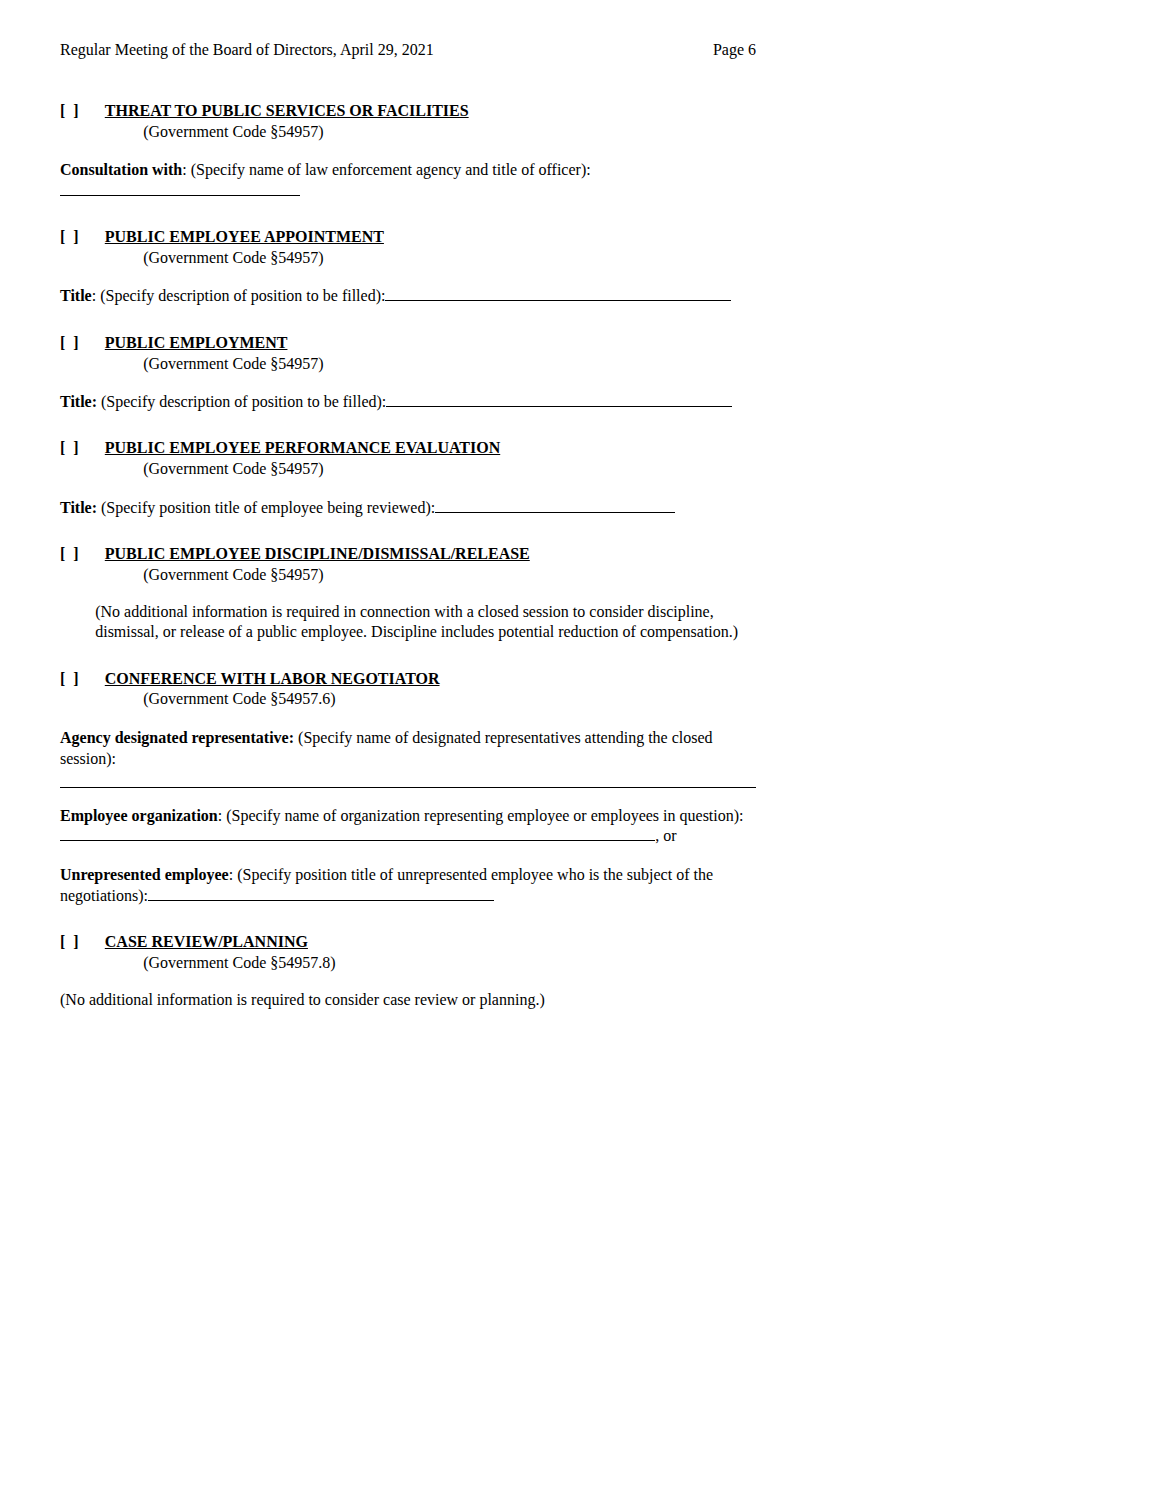Regular Meeting of the Board of Directors, April 29, 2021
Page 6
[ ] Threat to Public Services or Facilities
(Government Code §54957)
Consultation with: (Specify name of law enforcement agency and title of officer):
[ ] Public Employee Appointment
(Government Code §54957)
Title: (Specify description of position to be filled):
[ ] Public Employment
(Government Code §54957)
Title: (Specify description of position to be filled):
[ ] Public Employee Performance Evaluation
(Government Code §54957)
Title: (Specify position title of employee being reviewed):
[ ] Public Employee Discipline/Dismissal/Release
(Government Code §54957)
(No additional information is required in connection with a closed session to consider discipline, dismissal, or release of a public employee. Discipline includes potential reduction of compensation.)
[ ] Conference with Labor Negotiator
(Government Code §54957.6)
Agency designated representative: (Specify name of designated representatives attending the closed session):
Employee organization: (Specify name of organization representing employee or employees in question): , or
Unrepresented employee: (Specify position title of unrepresented employee who is the subject of the negotiations):
[ ] Case Review/Planning
(Government Code §54957.8)
(No additional information is required to consider case review or planning.)